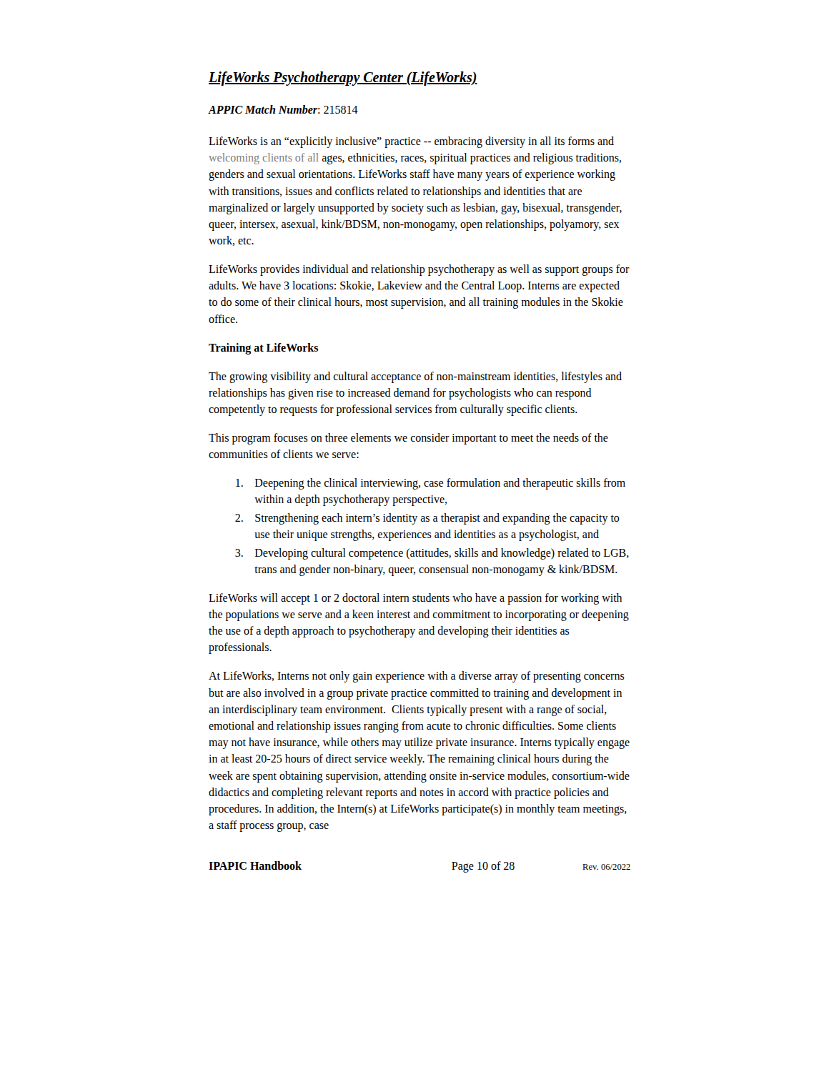LifeWorks Psychotherapy Center (LifeWorks)
APPIC Match Number: 215814
LifeWorks is an “explicitly inclusive” practice -- embracing diversity in all its forms and welcoming clients of all ages, ethnicities, races, spiritual practices and religious traditions, genders and sexual orientations. LifeWorks staff have many years of experience working with transitions, issues and conflicts related to relationships and identities that are marginalized or largely unsupported by society such as lesbian, gay, bisexual, transgender, queer, intersex, asexual, kink/BDSM, non-monogamy, open relationships, polyamory, sex work, etc.
LifeWorks provides individual and relationship psychotherapy as well as support groups for adults. We have 3 locations: Skokie, Lakeview and the Central Loop. Interns are expected to do some of their clinical hours, most supervision, and all training modules in the Skokie office.
Training at LifeWorks
The growing visibility and cultural acceptance of non-mainstream identities, lifestyles and relationships has given rise to increased demand for psychologists who can respond competently to requests for professional services from culturally specific clients.
This program focuses on three elements we consider important to meet the needs of the communities of clients we serve:
Deepening the clinical interviewing, case formulation and therapeutic skills from within a depth psychotherapy perspective,
Strengthening each intern’s identity as a therapist and expanding the capacity to use their unique strengths, experiences and identities as a psychologist, and
Developing cultural competence (attitudes, skills and knowledge) related to LGB, trans and gender non-binary, queer, consensual non-monogamy & kink/BDSM.
LifeWorks will accept 1 or 2 doctoral intern students who have a passion for working with the populations we serve and a keen interest and commitment to incorporating or deepening the use of a depth approach to psychotherapy and developing their identities as professionals.
At LifeWorks, Interns not only gain experience with a diverse array of presenting concerns but are also involved in a group private practice committed to training and development in an interdisciplinary team environment. Clients typically present with a range of social, emotional and relationship issues ranging from acute to chronic difficulties. Some clients may not have insurance, while others may utilize private insurance. Interns typically engage in at least 20-25 hours of direct service weekly. The remaining clinical hours during the week are spent obtaining supervision, attending onsite in-service modules, consortium-wide didactics and completing relevant reports and notes in accord with practice policies and procedures. In addition, the Intern(s) at LifeWorks participate(s) in monthly team meetings, a staff process group, case
IPAPIC Handbook
Page 10 of 28
Rev. 06/2022